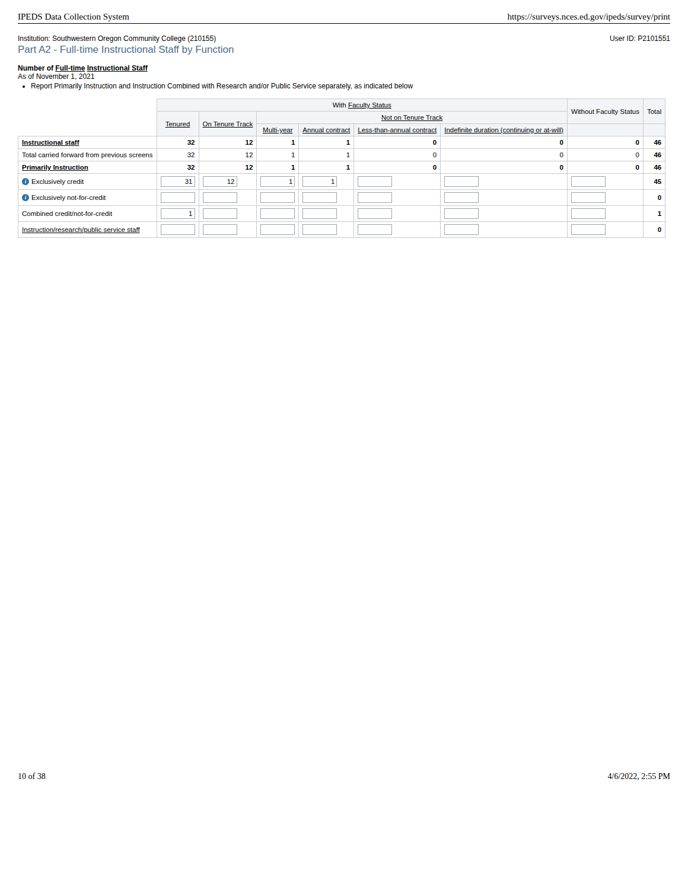IPEDS Data Collection System
https://surveys.nces.ed.gov/ipeds/survey/print
Institution: Southwestern Oregon Community College (210155)
User ID: P2101551
Part A2 - Full-time Instructional Staff by Function
Number of Full-time Instructional Staff
As of November 1, 2021
Report Primarily Instruction and Instruction Combined with Research and/or Public Service separately, as indicated below
| | With Faculty Status | Without Faculty Status | Total |
| --- | --- | --- | --- |
| Tenured | On Tenure Track | Not on Tenure Track |
| Multi-year | Annual contract | Less-than-annual contract | Indefinite duration (continuing or at-will) | | |
| Instructional staff | 32 | 12 | 1 | 1 | 0 | 0 | 0 | 46 |
| Total carried forward from previous screens | 32 | 12 | 1 | 1 | 0 | 0 | 0 | 46 |
| Primarily Instruction | 32 | 12 | 1 | 1 | 0 | 0 | 0 | 46 |
| i Exclusively credit | | | | | | | | 45 |
| i Exclusively not-for-credit | | | | | | | | 0 |
| Combined credit/not-for-credit | | | | | | | | 1 |
| Instruction/research/public service staff | | | | | | | | 0 |
10 of 38
4/6/2022, 2:55 PM